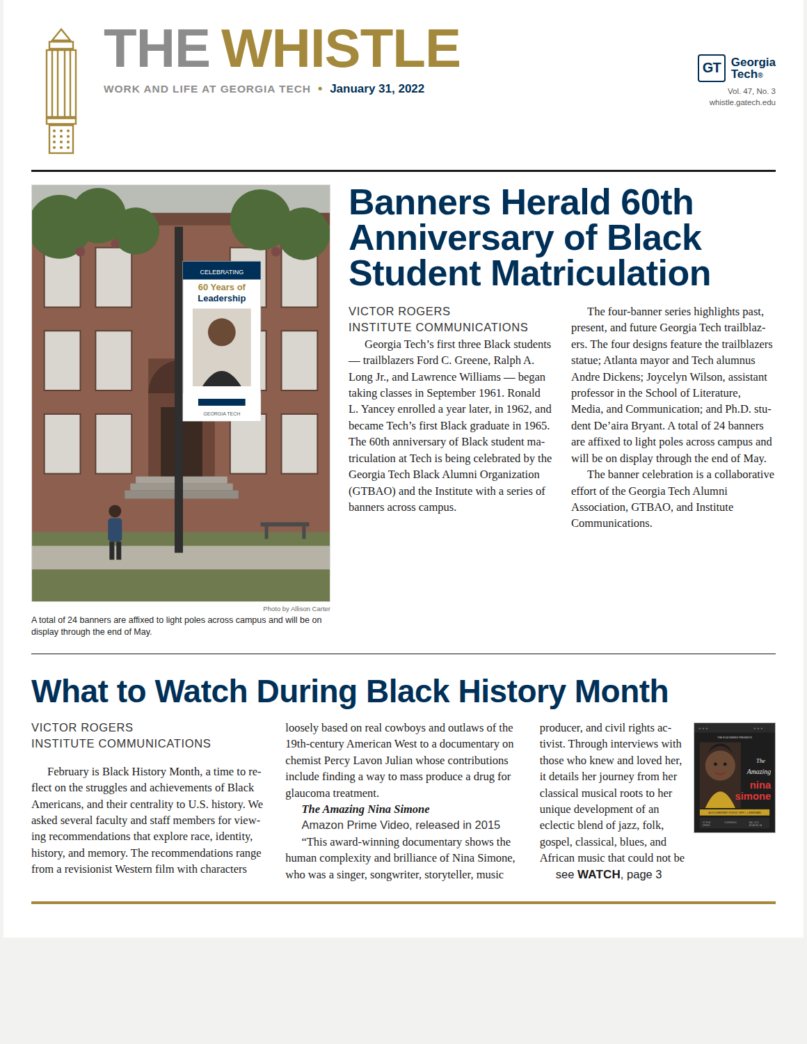THE WHISTLE
WORK AND LIFE AT GEORGIA TECH • January 31, 2022
GT
GeorgiaTech®
Vol. 47, No. 3
whistle.gatech.edu
CELEBRATING 60 Years of Leadership GEORGIA TECH
Photo by Allison Carter
A total of 24 banners are affixed to light poles across campus and will be on display through the end of May.
Banners Herald 60th Anniversary of Black Student Matriculation
VICTOR ROGERS
INSTITUTE COMMUNICATIONS
Georgia Tech’s first three Black students — trailblazers Ford C. Greene, Ralph A. Long Jr., and Lawrence Williams — began taking classes in September 1961. Ronald L. Yancey enrolled a year later, in 1962, and became Tech’s first Black graduate in 1965. The 60th anniversary of Black student matriculation at Tech is being celebrated by the Georgia Tech Black Alumni Organization (GTBAO) and the Institute with a series of banners across campus.
The four-banner series highlights past, present, and future Georgia Tech trailblazers. The four designs feature the trailblazers statue; Atlanta mayor and Tech alumnus Andre Dickens; Joycelyn Wilson, assistant professor in the School of Literature, Media, and Communication; and Ph.D. student De’aira Bryant. A total of 24 banners are affixed to light poles across campus and will be on display through the end of May.
The banner celebration is a collaborative effort of the Georgia Tech Alumni Association, GTBAO, and Institute Communications.
What to Watch During Black History Month
VICTOR ROGERS
INSTITUTE COMMUNICATIONS
February is Black History Month, a time to reflect on the struggles and achievements of Black Americans, and their centrality to U.S. history. We asked several faculty and staff members for viewing recommendations that explore race, identity, history, and memory. The recommendations range from a revisionist Western film with characters loosely based on real cowboys and outlaws of the 19th-century American West to a documentary on chemist Percy Lavon Julian whose contributions include finding a way to mass produce a drug for glaucoma treatment.
The Amazing Nina Simone
Amazon Prime Video, released in 2015
★ ★ ★ ★ ★ ★ THE FILM SERIES PRESENTS The Amazing nina simone A DOCUMENTARY FILM BY JEFF L. LIEBERMAN GT FILM SCREENING FALL 2015 SERIES ATLANTA, GA
“This award-winning documentary shows the human complexity and brilliance of Nina Simone, who was a singer, songwriter, storyteller, music producer, and civil rights activist. Through interviews with those who knew and loved her, it details her journey from her classical musical roots to her unique development of an eclectic blend of jazz, folk, gospel, classical, blues, and African music that could not be
see WATCH, page 3